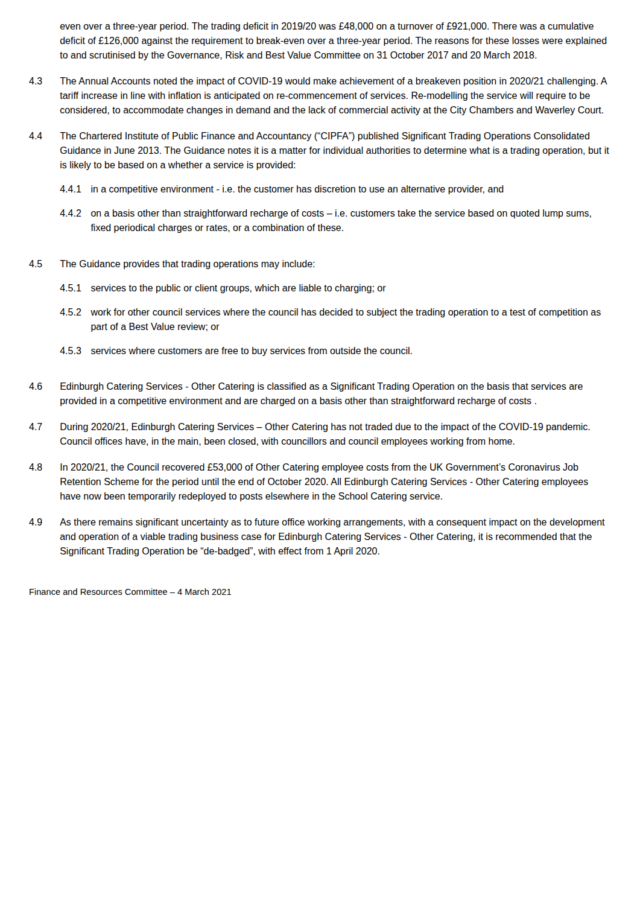even over a three-year period. The trading deficit in 2019/20 was £48,000 on a turnover of £921,000. There was a cumulative deficit of £126,000 against the requirement to break-even over a three-year period. The reasons for these losses were explained to and scrutinised by the Governance, Risk and Best Value Committee on 31 October 2017 and 20 March 2018.
4.3
The Annual Accounts noted the impact of COVID-19 would make achievement of a breakeven position in 2020/21 challenging. A tariff increase in line with inflation is anticipated on re-commencement of services. Re-modelling the service will require to be considered, to accommodate changes in demand and the lack of commercial activity at the City Chambers and Waverley Court.
4.4
The Chartered Institute of Public Finance and Accountancy (“CIPFA”) published Significant Trading Operations Consolidated Guidance in June 2013. The Guidance notes it is a matter for individual authorities to determine what is a trading operation, but it is likely to be based on a whether a service is provided:
4.4.1
in a competitive environment - i.e. the customer has discretion to use an alternative provider, and
4.4.2
on a basis other than straightforward recharge of costs – i.e. customers take the service based on quoted lump sums, fixed periodical charges or rates, or a combination of these.
4.5
The Guidance provides that trading operations may include:
4.5.1
services to the public or client groups, which are liable to charging; or
4.5.2
work for other council services where the council has decided to subject the trading operation to a test of competition as part of a Best Value review; or
4.5.3
services where customers are free to buy services from outside the council.
4.6
Edinburgh Catering Services - Other Catering is classified as a Significant Trading Operation on the basis that services are provided in a competitive environment and are charged on a basis other than straightforward recharge of costs .
4.7
During 2020/21, Edinburgh Catering Services – Other Catering has not traded due to the impact of the COVID-19 pandemic. Council offices have, in the main, been closed, with councillors and council employees working from home.
4.8
In 2020/21, the Council recovered £53,000 of Other Catering employee costs from the UK Government’s Coronavirus Job Retention Scheme for the period until the end of October 2020. All Edinburgh Catering Services - Other Catering employees have now been temporarily redeployed to posts elsewhere in the School Catering service.
4.9
As there remains significant uncertainty as to future office working arrangements, with a consequent impact on the development and operation of a viable trading business case for Edinburgh Catering Services - Other Catering, it is recommended that the Significant Trading Operation be “de-badged”, with effect from 1 April 2020.
Finance and Resources Committee – 4 March 2021